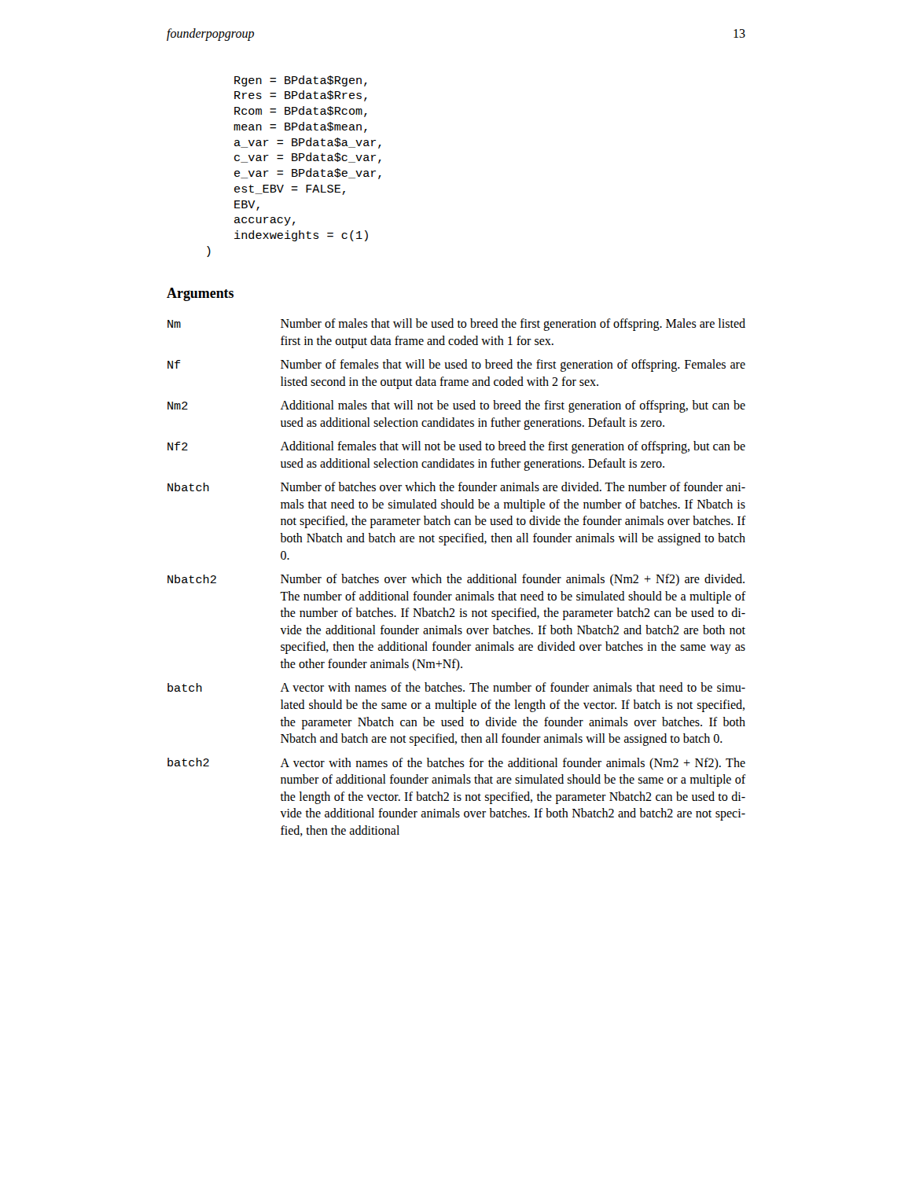founderpopgroup 13
    Rgen = BPdata$Rgen,
    Rres = BPdata$Rres,
    Rcom = BPdata$Rcom,
    mean = BPdata$mean,
    a_var = BPdata$a_var,
    c_var = BPdata$c_var,
    e_var = BPdata$e_var,
    est_EBV = FALSE,
    EBV,
    accuracy,
    indexweights = c(1)
)
Arguments
Nm
Number of males that will be used to breed the first generation of offspring. Males are listed first in the output data frame and coded with 1 for sex.
Nf
Number of females that will be used to breed the first generation of offspring. Females are listed second in the output data frame and coded with 2 for sex.
Nm2
Additional males that will not be used to breed the first generation of offspring, but can be used as additional selection candidates in futher generations. Default is zero.
Nf2
Additional females that will not be used to breed the first generation of offspring, but can be used as additional selection candidates in futher generations. Default is zero.
Nbatch
Number of batches over which the founder animals are divided. The number of founder animals that need to be simulated should be a multiple of the number of batches. If Nbatch is not specified, the parameter batch can be used to divide the founder animals over batches. If both Nbatch and batch are not specified, then all founder animals will be assigned to batch 0.
Nbatch2
Number of batches over which the additional founder animals (Nm2 + Nf2) are divided. The number of additional founder animals that need to be simulated should be a multiple of the number of batches. If Nbatch2 is not specified, the parameter batch2 can be used to divide the additional founder animals over batches. If both Nbatch2 and batch2 are both not specified, then the additional founder animals are divided over batches in the same way as the other founder animals (Nm+Nf).
batch
A vector with names of the batches. The number of founder animals that need to be simulated should be the same or a multiple of the length of the vector. If batch is not specified, the parameter Nbatch can be used to divide the founder animals over batches. If both Nbatch and batch are not specified, then all founder animals will be assigned to batch 0.
batch2
A vector with names of the batches for the additional founder animals (Nm2 + Nf2). The number of additional founder animals that are simulated should be the same or a multiple of the length of the vector. If batch2 is not specified, the parameter Nbatch2 can be used to divide the additional founder animals over batches. If both Nbatch2 and batch2 are not specified, then the additional